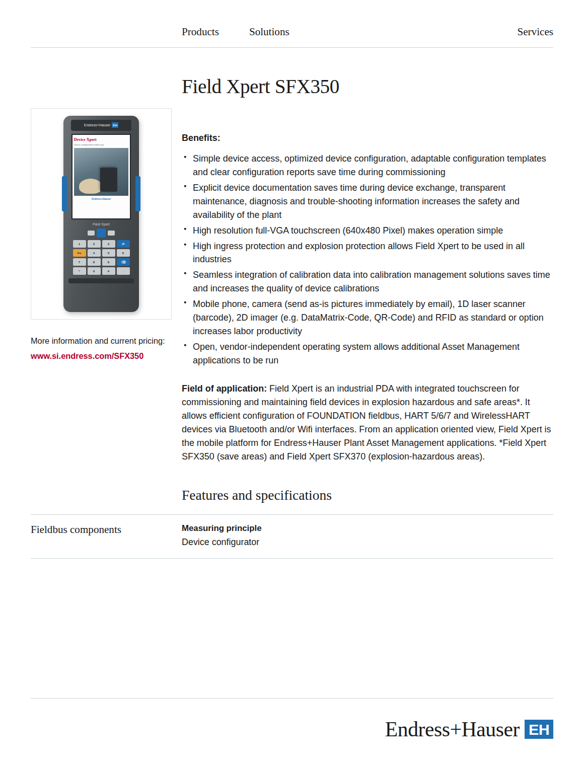Products Solutions Services
Endress+HauserEH
Device Xpert
Device configuration made easy
Endress+Hauser
Field Xpert
1
2
3
⏎
Fn
4
5
6
7
8
9
⌫
*
0
#
.
More information and current pricing: www.si.endress.com/SFX350
Field Xpert SFX350
Benefits:
Simple device access, optimized device configuration, adaptable configuration templates and clear configuration reports save time during commissioning
Explicit device documentation saves time during device exchange, transparent maintenance, diagnosis and trouble-shooting information increases the safety and availability of the plant
High resolution full-VGA touchscreen (640x480 Pixel) makes operation simple
High ingress protection and explosion protection allows Field Xpert to be used in all industries
Seamless integration of calibration data into calibration management solutions saves time and increases the quality of device calibrations
Mobile phone, camera (send as-is pictures immediately by email), 1D laser scanner (barcode), 2D imager (e.g. DataMatrix-Code, QR-Code) and RFID as standard or option increases labor productivity
Open, vendor-independent operating system allows additional Asset Management applications to be run
Field of application: Field Xpert is an industrial PDA with integrated touchscreen for commissioning and maintaining field devices in explosion hazardous and safe areas*. It allows efficient configuration of FOUNDATION fieldbus, HART 5/6/7 and WirelessHART devices via Bluetooth and/or Wifi interfaces. From an application oriented view, Field Xpert is the mobile platform for Endress+Hauser Plant Asset Management applications. *Field Xpert SFX350 (save areas) and Field Xpert SFX370 (explosion-hazardous areas).
Features and specifications
Fieldbus components
Measuring principle
Device configurator
Endress+Hauser EH